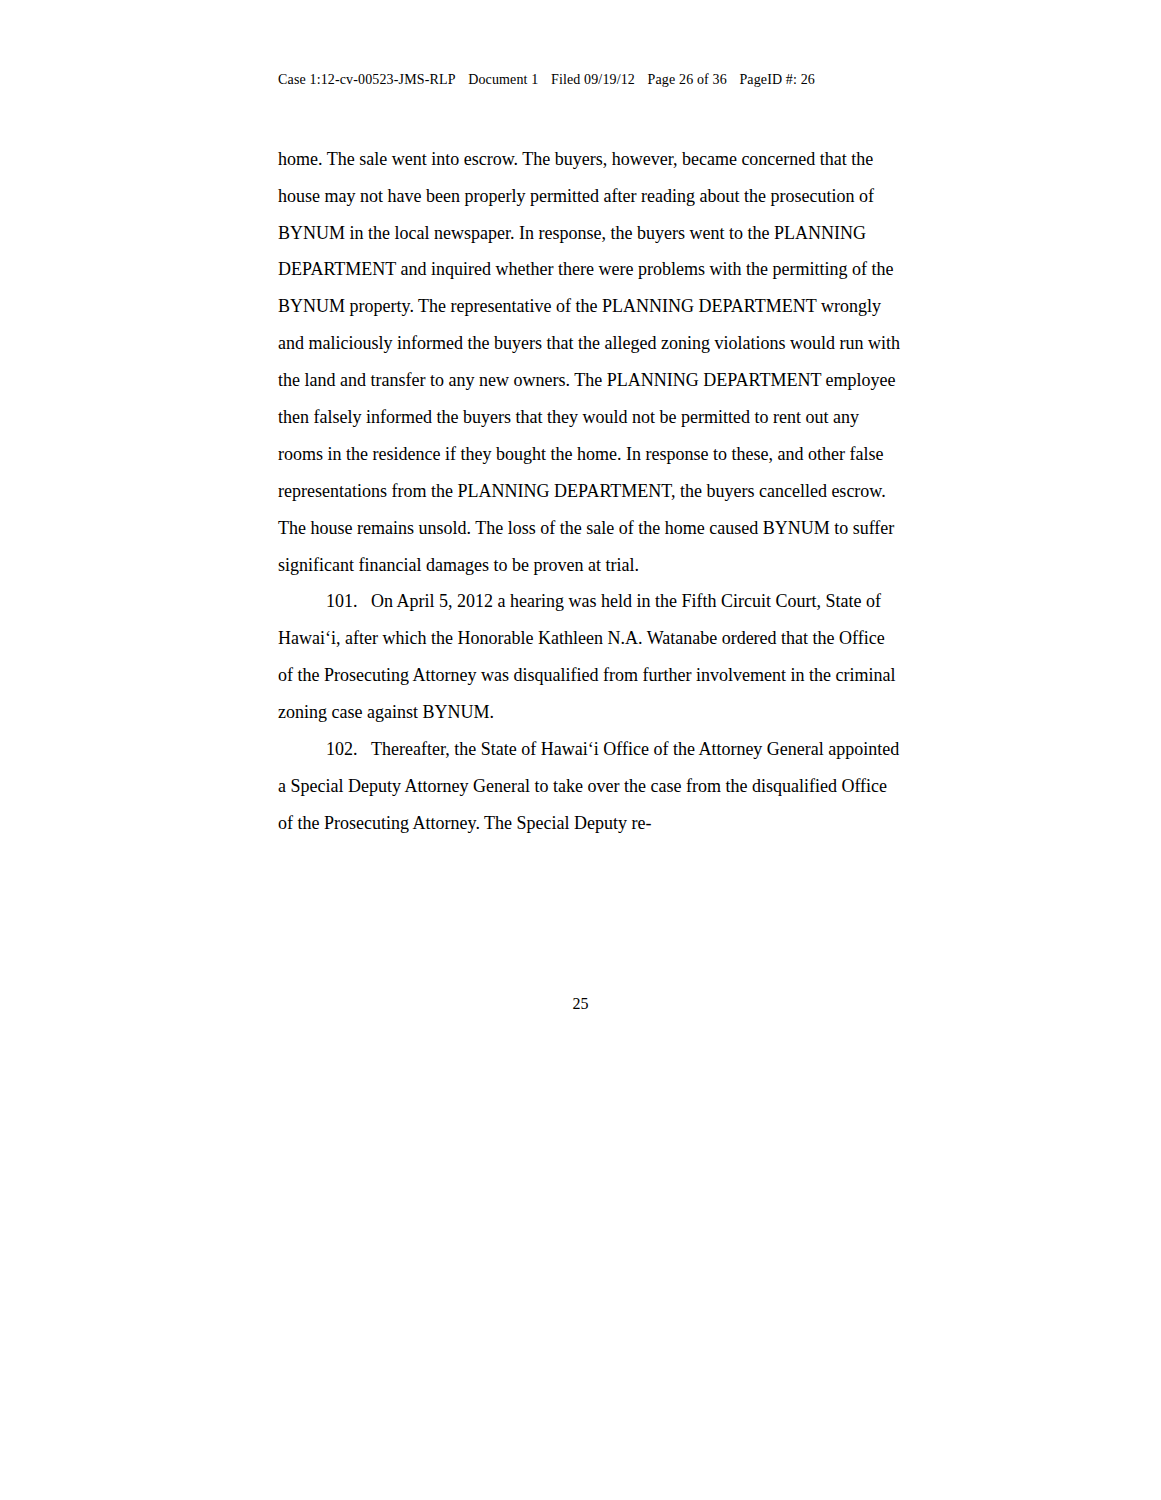Case 1:12-cv-00523-JMS-RLP Document 1 Filed 09/19/12 Page 26 of 36 PageID #: 26
home. The sale went into escrow. The buyers, however, became concerned that the house may not have been properly permitted after reading about the prosecution of BYNUM in the local newspaper. In response, the buyers went to the PLANNING DEPARTMENT and inquired whether there were problems with the permitting of the BYNUM property. The representative of the PLANNING DEPARTMENT wrongly and maliciously informed the buyers that the alleged zoning violations would run with the land and transfer to any new owners. The PLANNING DEPARTMENT employee then falsely informed the buyers that they would not be permitted to rent out any rooms in the residence if they bought the home. In response to these, and other false representations from the PLANNING DEPARTMENT, the buyers cancelled escrow. The house remains unsold. The loss of the sale of the home caused BYNUM to suffer significant financial damages to be proven at trial.
101. On April 5, 2012 a hearing was held in the Fifth Circuit Court, State of Hawaiʻi, after which the Honorable Kathleen N.A. Watanabe ordered that the Office of the Prosecuting Attorney was disqualified from further involvement in the criminal zoning case against BYNUM.
102. Thereafter, the State of Hawaiʻi Office of the Attorney General appointed a Special Deputy Attorney General to take over the case from the disqualified Office of the Prosecuting Attorney. The Special Deputy re-
25